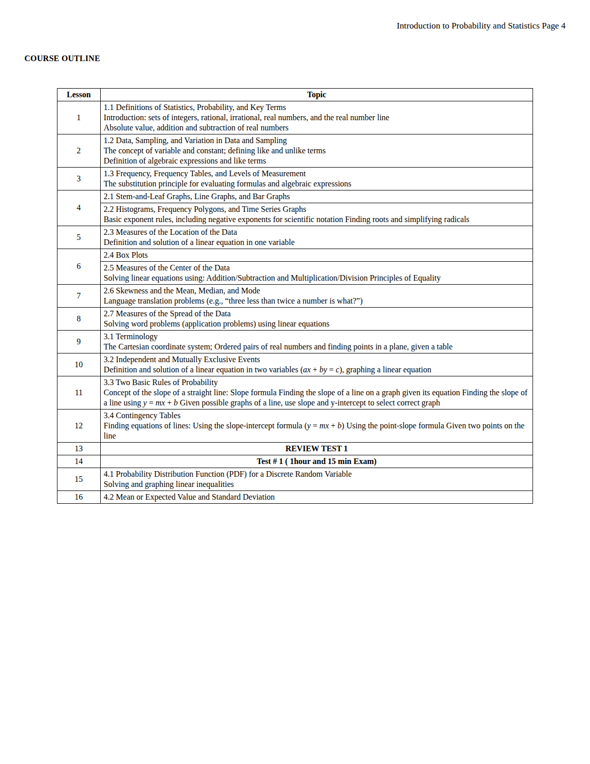Introduction to Probability and Statistics Page 4
COURSE OUTLINE
Course outline by lesson and topic
| Lesson | Topic |
| --- | --- |
| 1 | 1.1 Definitions of Statistics, Probability, and Key Terms Introduction: sets of integers, rational, irrational, real numbers, and the real number line Absolute value, addition and subtraction of real numbers |
| 2 | 1.2 Data, Sampling, and Variation in Data and Sampling The concept of variable and constant; defining like and unlike terms Definition of algebraic expressions and like terms |
| 3 | 1.3 Frequency, Frequency Tables, and Levels of Measurement The substitution principle for evaluating formulas and algebraic expressions |
| 4 | 2.1 Stem-and-Leaf Graphs, Line Graphs, and Bar Graphs |
| 2.2 Histograms, Frequency Polygons, and Time Series Graphs Basic exponent rules, including negative exponents for scientific notation Finding roots and simplifying radicals |
| 5 | 2.3 Measures of the Location of the Data Definition and solution of a linear equation in one variable |
| 6 | 2.4 Box Plots |
| 2.5 Measures of the Center of the Data Solving linear equations using: Addition/Subtraction and Multiplication/Division Principles of Equality |
| 7 | 2.6 Skewness and the Mean, Median, and Mode Language translation problems (e.g., “three less than twice a number is what?”) |
| 8 | 2.7 Measures of the Spread of the Data Solving word problems (application problems) using linear equations |
| 9 | 3.1 Terminology The Cartesian coordinate system; Ordered pairs of real numbers and finding points in a plane, given a table |
| 10 | 3.2 Independent and Mutually Exclusive Events Definition and solution of a linear equation in two variables ( ax + by = c ), graphing a linear equation |
| 11 | 3.3 Two Basic Rules of Probability Concept of the slope of a straight line: Slope formula Finding the slope of a line on a graph given its equation Finding the slope of a line using y = mx + b Given possible graphs of a line, use slope and y-intercept to select correct graph |
| 12 | 3.4 Contingency Tables Finding equations of lines: Using the slope-intercept formula ( y = mx + b ) Using the point-slope formula Given two points on the line |
| 13 | REVIEW TEST 1 |
| 14 | Test # 1 ( 1hour and 15 min Exam) |
| 15 | 4.1 Probability Distribution Function (PDF) for a Discrete Random Variable Solving and graphing linear inequalities |
| 16 | 4.2 Mean or Expected Value and Standard Deviation |